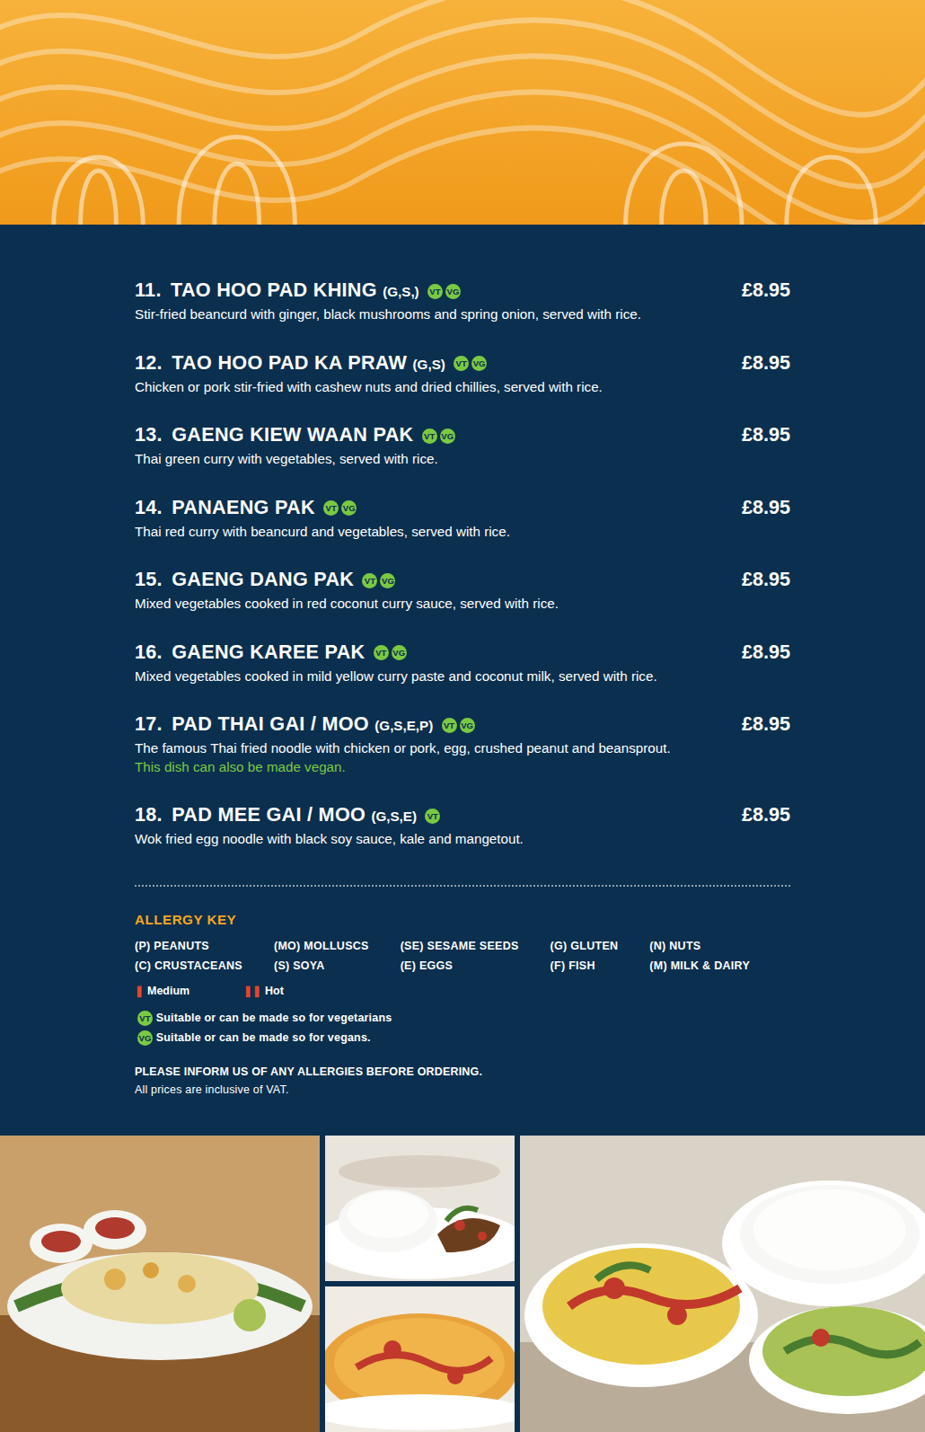11. TAO HOO PAD KHING (G,S,) VT VG
£8.95
Stir-fried beancurd with ginger, black mushrooms and spring onion, served with rice.
12. TAO HOO PAD KA PRAW (G,S) VT VG
£8.95
Chicken or pork stir-fried with cashew nuts and dried chillies, served with rice.
13. GAENG KIEW WAAN PAK VT VG
£8.95
Thai green curry with vegetables, served with rice.
14. PANAENG PAK VT VG
£8.95
Thai red curry with beancurd and vegetables, served with rice.
15. GAENG DANG PAK VT VG
£8.95
Mixed vegetables cooked in red coconut curry sauce, served with rice.
16. GAENG KAREE PAK VT VG
£8.95
Mixed vegetables cooked in mild yellow curry paste and coconut milk, served with rice.
17. PAD THAI GAI / MOO (G,S,E,P) VT VG
£8.95
The famous Thai fried noodle with chicken or pork, egg, crushed peanut and beansprout.
This dish can also be made vegan.
18. PAD MEE GAI / MOO (G,S,E) VT
£8.95
Wok fried egg noodle with black soy sauce, kale and mangetout.
Allergy Key
(P) PEANUTS (MO) MOLLUSCS (SE) SESAME SEEDS (G) GLUTEN (N) NUTS (C) CRUSTACEANS (S) SOYA (E) EGGS (F) FISH (M) MILK & DAIRY
❚Medium ❚❚Hot
VT Suitable or can be made so for vegetarians
VG Suitable or can be made so for vegans.
PLEASE INFORM US OF ANY ALLERGIES BEFORE ORDERING.
All prices are inclusive of VAT.